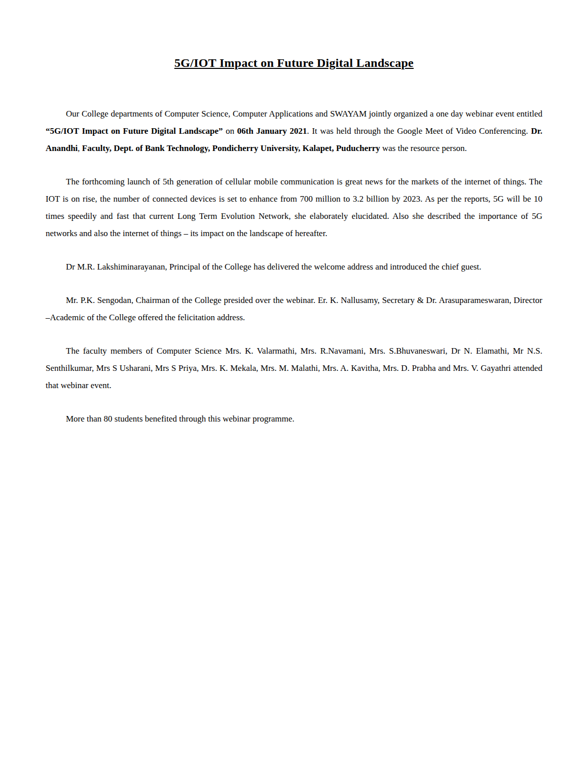5G/IOT Impact on Future Digital Landscape
Our College departments of Computer Science, Computer Applications and SWAYAM jointly organized a one day webinar event entitled “5G/IOT Impact on Future Digital Landscape” on 06th January 2021. It was held through the Google Meet of Video Conferencing. Dr. Anandhi, Faculty, Dept. of Bank Technology, Pondicherry University, Kalapet, Puducherry was the resource person.
The forthcoming launch of 5th generation of cellular mobile communication is great news for the markets of the internet of things. The IOT is on rise, the number of connected devices is set to enhance from 700 million to 3.2 billion by 2023. As per the reports, 5G will be 10 times speedily and fast that current Long Term Evolution Network, she elaborately elucidated. Also she described the importance of 5G networks and also the internet of things – its impact on the landscape of hereafter.
Dr M.R. Lakshiminarayanan, Principal of the College has delivered the welcome address and introduced the chief guest.
Mr. P.K. Sengodan, Chairman of the College presided over the webinar. Er. K. Nallusamy, Secretary & Dr. Arasuparameswaran, Director –Academic of the College offered the felicitation address.
The faculty members of Computer Science Mrs. K. Valarmathi, Mrs. R.Navamani, Mrs. S.Bhuvaneswari, Dr N. Elamathi, Mr N.S. Senthilkumar, Mrs S Usharani, Mrs S Priya, Mrs. K. Mekala, Mrs. M. Malathi, Mrs. A. Kavitha, Mrs. D. Prabha and Mrs. V. Gayathri attended that webinar event.
More than 80 students benefited through this webinar programme.